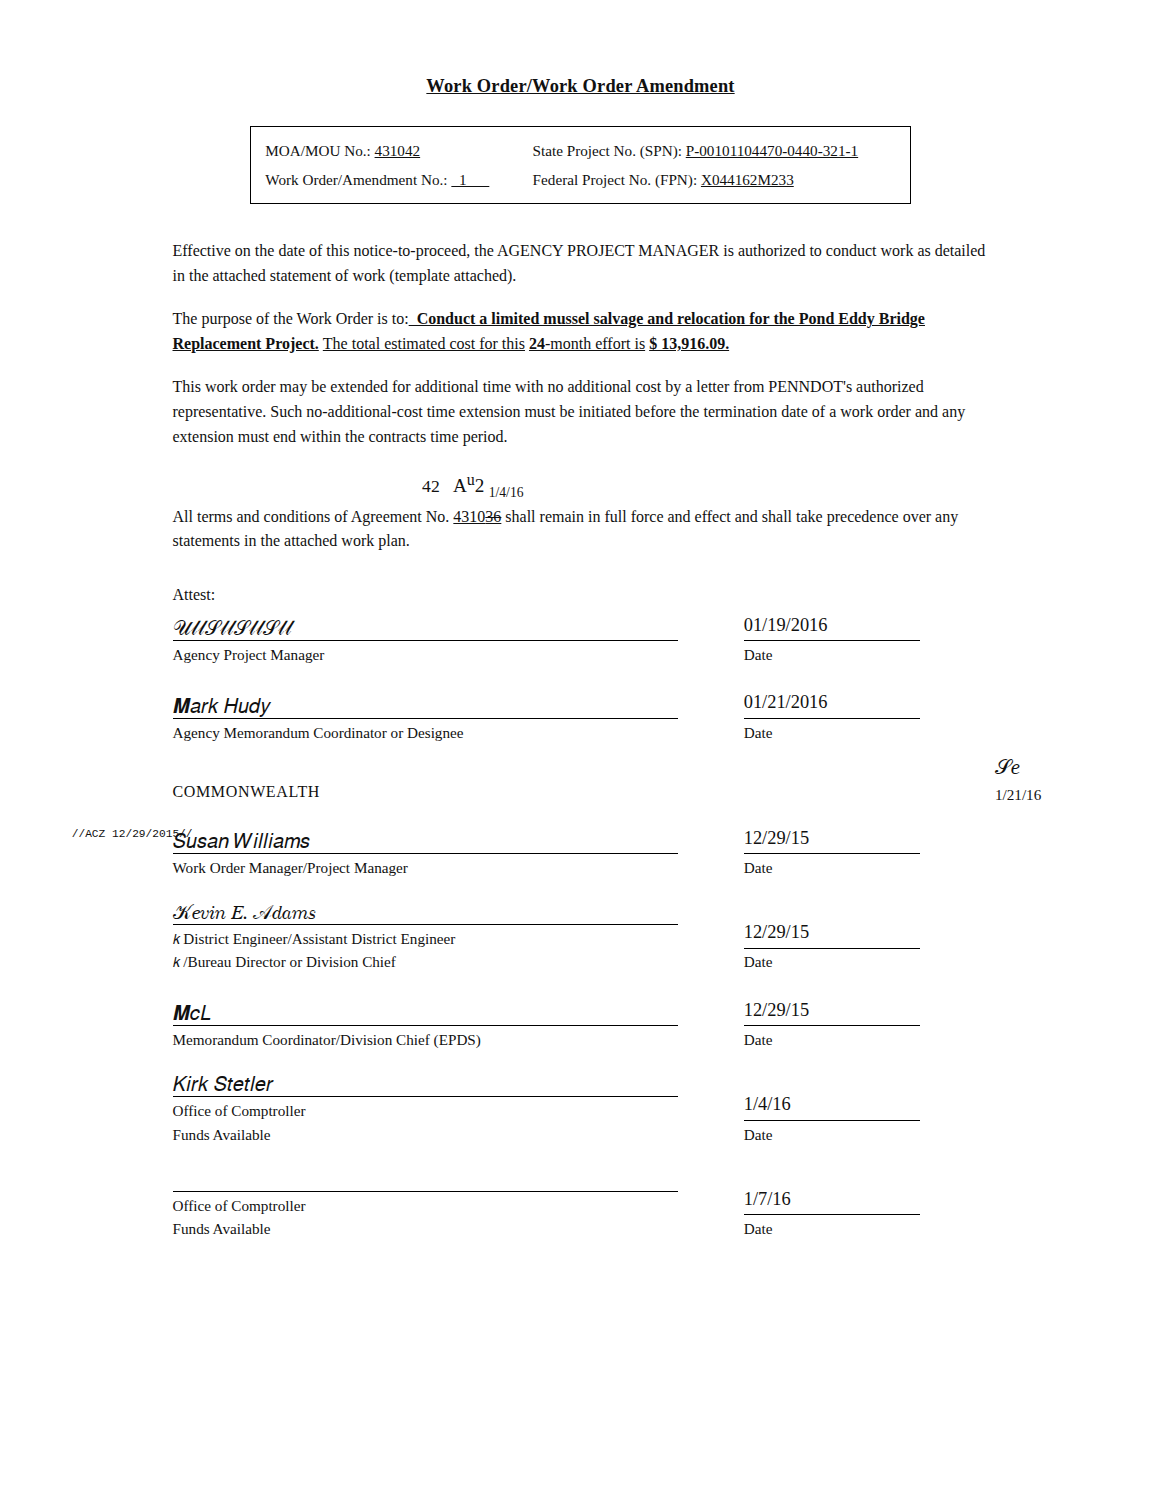Work Order/Work Order Amendment
| MOA/MOU No.: 431042 | State Project No. (SPN): P-00101104470-0440-321-1 |
| Work Order/Amendment No.: 1 | Federal Project No. (FPN): X044162M233 |
Effective on the date of this notice-to-proceed, the AGENCY PROJECT MANAGER is authorized to conduct work as detailed in the attached statement of work (template attached).
The purpose of the Work Order is to: Conduct a limited mussel salvage and relocation for the Pond Eddy Bridge Replacement Project. The total estimated cost for this 24-month effort is $ 13,916.09.
This work order may be extended for additional time with no additional cost by a letter from PENNDOT's authorized representative. Such no-additional-cost time extension must be initiated before the termination date of a work order and any extension must end within the contracts time period.
42 Au2 1/4/16
All terms and conditions of Agreement No. 431036 shall remain in full force and effect and shall take precedence over any statements in the attached work plan.
Attest:
𝒰𝓁𝓁𝒮𝓁𝓁𝒮𝓁𝓁𝒮𝓁𝓁
Agency Project Manager
01/19/2016
Date
𝑴𝑎𝑟𝑘 𝐻𝑢𝑑𝑦
Agency Memorandum Coordinator or Designee
01/21/2016
Date
𝒮𝑒
1/21/16
COMMONWEALTH
//ACZ 12/29/2015//
𝑆𝑢𝑠𝑎𝑛 𝑊𝑖𝑙𝑙𝑖𝑎𝑚𝑠
Work Order Manager/Project Manager
12/29/15
Date
𝒦𝑒𝑣𝑖𝑛 𝐸. 𝒜𝑑𝑎𝑚𝑠
𝑘 District Engineer/Assistant District Engineer
𝑘 /Bureau Director or Division Chief
12/29/15
Date
𝑴𝑐𝐿
Memorandum Coordinator/Division Chief (EPDS)
12/29/15
Date
𝐾𝑖𝑟𝑘 𝑆𝑡𝑒𝑡𝑙𝑒𝑟
Office of Comptroller
Funds Available
1/4/16
Date
Office of Comptroller
Funds Available
1/7/16
Date